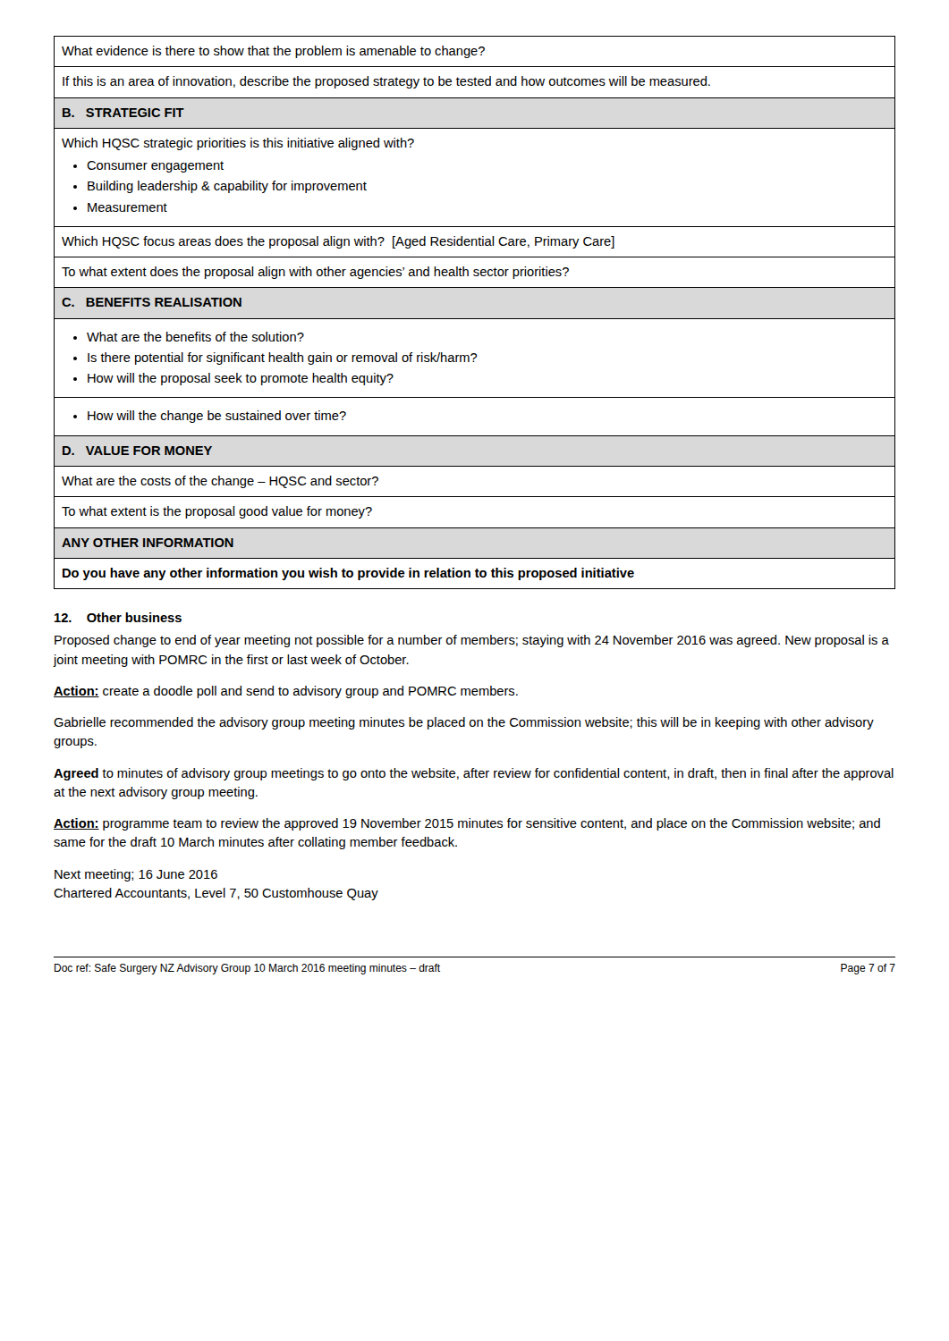| What evidence is there to show that the problem is amenable to change? |
| If this is an area of innovation, describe the proposed strategy to be tested and how outcomes will be measured. |
| B. STRATEGIC FIT |
| Which HQSC strategic priorities is this initiative aligned with? Consumer engagement Building leadership & capability for improvement Measurement |
| Which HQSC focus areas does the proposal align with? [Aged Residential Care, Primary Care] |
| To what extent does the proposal align with other agencies’ and health sector priorities? |
| C. BENEFITS REALISATION |
| What are the benefits of the solution? Is there potential for significant health gain or removal of risk/harm? How will the proposal seek to promote health equity? |
| How will the change be sustained over time? |
| D. VALUE FOR MONEY |
| What are the costs of the change – HQSC and sector? |
| To what extent is the proposal good value for money? |
| ANY OTHER INFORMATION |
| Do you have any other information you wish to provide in relation to this proposed initiative |
12. Other business
Proposed change to end of year meeting not possible for a number of members; staying with 24 November 2016 was agreed. New proposal is a joint meeting with POMRC in the first or last week of October.
Action: create a doodle poll and send to advisory group and POMRC members.
Gabrielle recommended the advisory group meeting minutes be placed on the Commission website; this will be in keeping with other advisory groups.
Agreed to minutes of advisory group meetings to go onto the website, after review for confidential content, in draft, then in final after the approval at the next advisory group meeting.
Action: programme team to review the approved 19 November 2015 minutes for sensitive content, and place on the Commission website; and same for the draft 10 March minutes after collating member feedback.
Next meeting; 16 June 2016
Chartered Accountants, Level 7, 50 Customhouse Quay
Doc ref: Safe Surgery NZ Advisory Group 10 March 2016 meeting minutes – draft Page 7 of 7